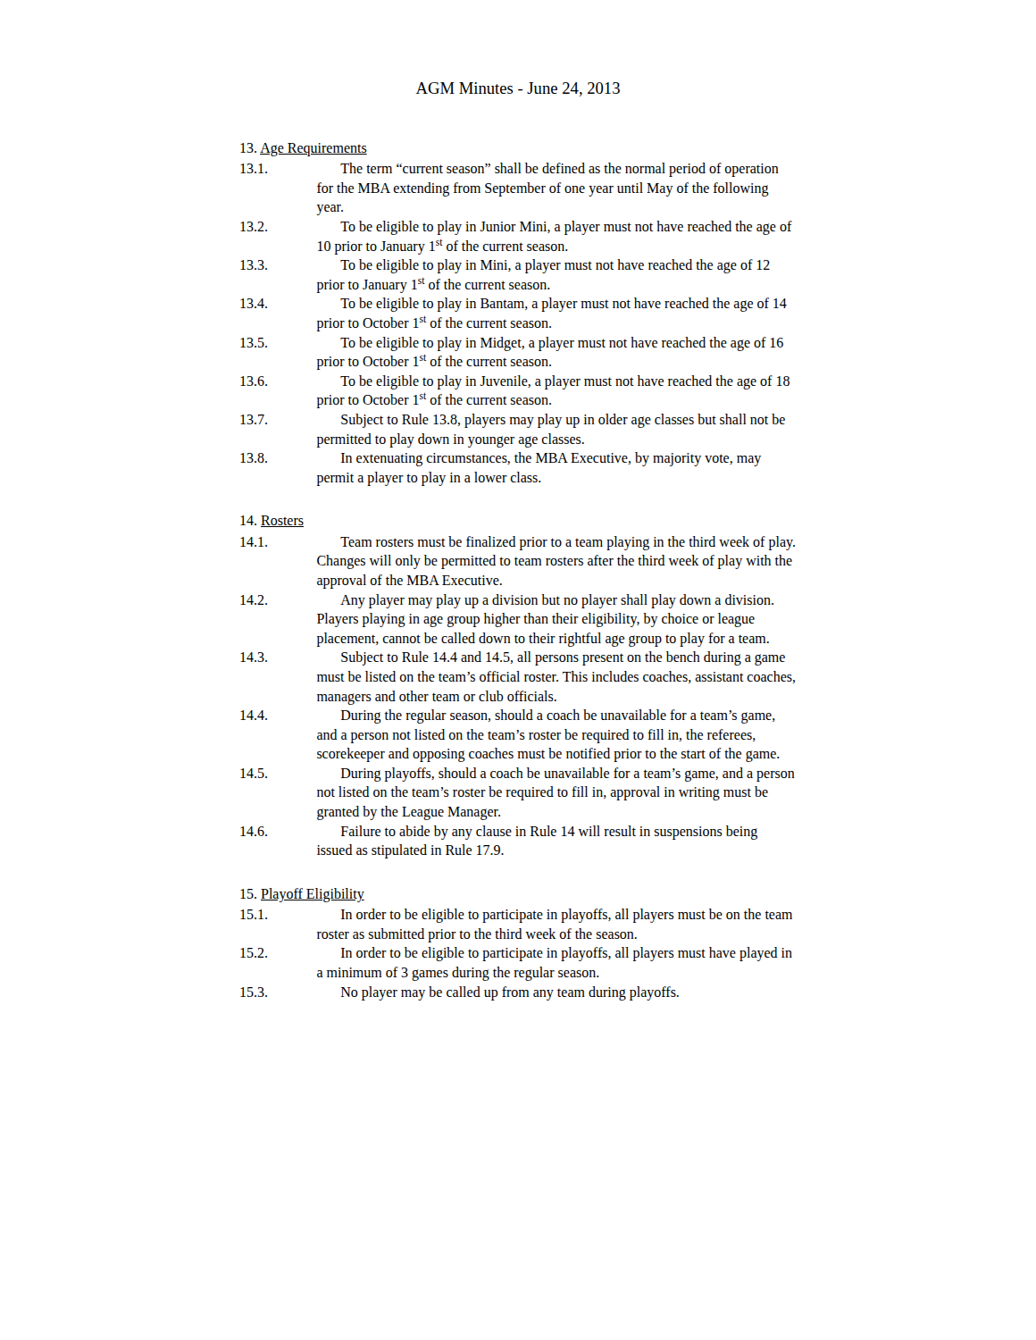AGM Minutes - June 24, 2013
13. Age Requirements
13.1.
The term “current season” shall be defined as the normal period of operation for the MBA extending from September of one year until May of the following year.
13.2.
To be eligible to play in Junior Mini, a player must not have reached the age of 10 prior to January 1st of the current season.
13.3.
To be eligible to play in Mini, a player must not have reached the age of 12 prior to January 1st of the current season.
13.4.
To be eligible to play in Bantam, a player must not have reached the age of 14 prior to October 1st of the current season.
13.5.
To be eligible to play in Midget, a player must not have reached the age of 16 prior to October 1st of the current season.
13.6.
To be eligible to play in Juvenile, a player must not have reached the age of 18 prior to October 1st of the current season.
13.7.
Subject to Rule 13.8, players may play up in older age classes but shall not be permitted to play down in younger age classes.
13.8.
In extenuating circumstances, the MBA Executive, by majority vote, may permit a player to play in a lower class.
14. Rosters
14.1.
Team rosters must be finalized prior to a team playing in the third week of play. Changes will only be permitted to team rosters after the third week of play with the approval of the MBA Executive.
14.2.
Any player may play up a division but no player shall play down a division. Players playing in age group higher than their eligibility, by choice or league placement, cannot be called down to their rightful age group to play for a team.
14.3.
Subject to Rule 14.4 and 14.5, all persons present on the bench during a game must be listed on the team’s official roster. This includes coaches, assistant coaches, managers and other team or club officials.
14.4.
During the regular season, should a coach be unavailable for a team’s game, and a person not listed on the team’s roster be required to fill in, the referees, scorekeeper and opposing coaches must be notified prior to the start of the game.
14.5.
During playoffs, should a coach be unavailable for a team’s game, and a person not listed on the team’s roster be required to fill in, approval in writing must be granted by the League Manager.
14.6.
Failure to abide by any clause in Rule 14 will result in suspensions being issued as stipulated in Rule 17.9.
15. Playoff Eligibility
15.1.
In order to be eligible to participate in playoffs, all players must be on the team roster as submitted prior to the third week of the season.
15.2.
In order to be eligible to participate in playoffs, all players must have played in a minimum of 3 games during the regular season.
15.3.
No player may be called up from any team during playoffs.